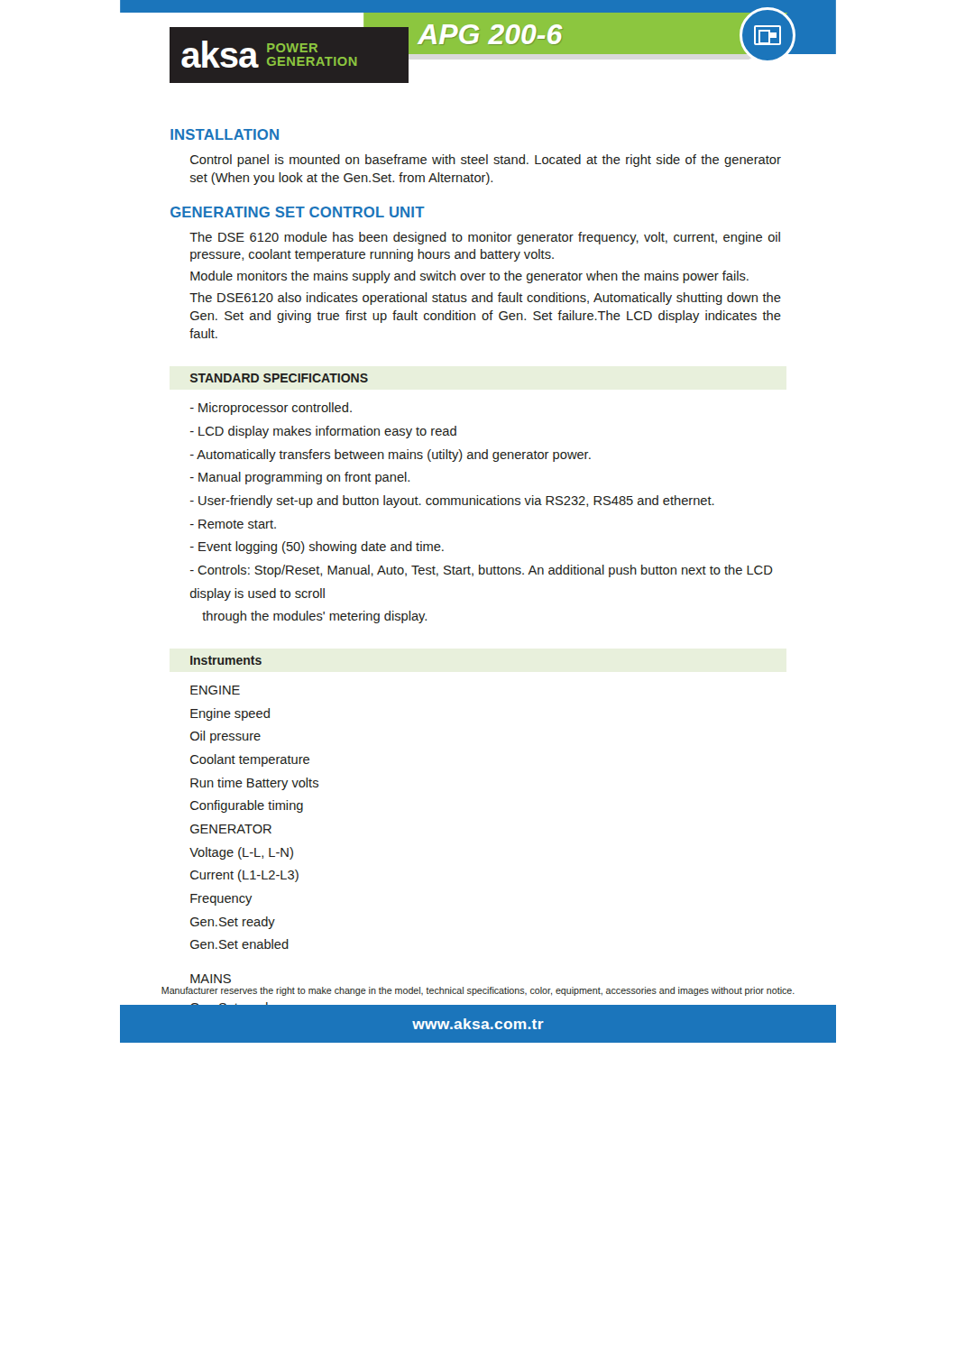APG 200-6
aksa POWER
GENERATION
INSTALLATION
Control panel is mounted on baseframe with steel stand. Located at the right side of the generator set (When you look at the Gen.Set. from Alternator).
GENERATING SET CONTROL UNIT
The DSE 6120 module has been designed to monitor generator frequency, volt, current, engine oil pressure, coolant temperature running hours and battery volts.
Module monitors the mains supply and switch over to the generator when the mains power fails.
The DSE6120 also indicates operational status and fault conditions, Automatically shutting down the Gen. Set and giving true first up fault condition of Gen. Set failure.The LCD display indicates the fault.
STANDARD SPECIFICATIONS
- Microprocessor controlled.
- LCD display makes information easy to read
- Automatically transfers between mains (utilty) and generator power.
- Manual programming on front panel.
- User-friendly set-up and button layout. communications via RS232, RS485 and ethernet.
- Remote start.
- Event logging (50) showing date and time.
- Controls: Stop/Reset, Manual, Auto, Test, Start, buttons. An additional push button next to the LCD display is used to scroll
through the modules' metering display.
Instruments
ENGINE
Engine speed
Oil pressure
Coolant temperature
Run time Battery volts
Configurable timing
GENERATOR
Voltage (L-L, L-N)
Current (L1-L2-L3)
Frequency
Gen.Set ready
Gen.Set enabled
MAINS
Gen.Set ready
Gen.Set enabled
Manufacturer reserves the right to make change in the model, technical specifications, color, equipment, accessories and images without prior notice.
www.aksa.com.tr